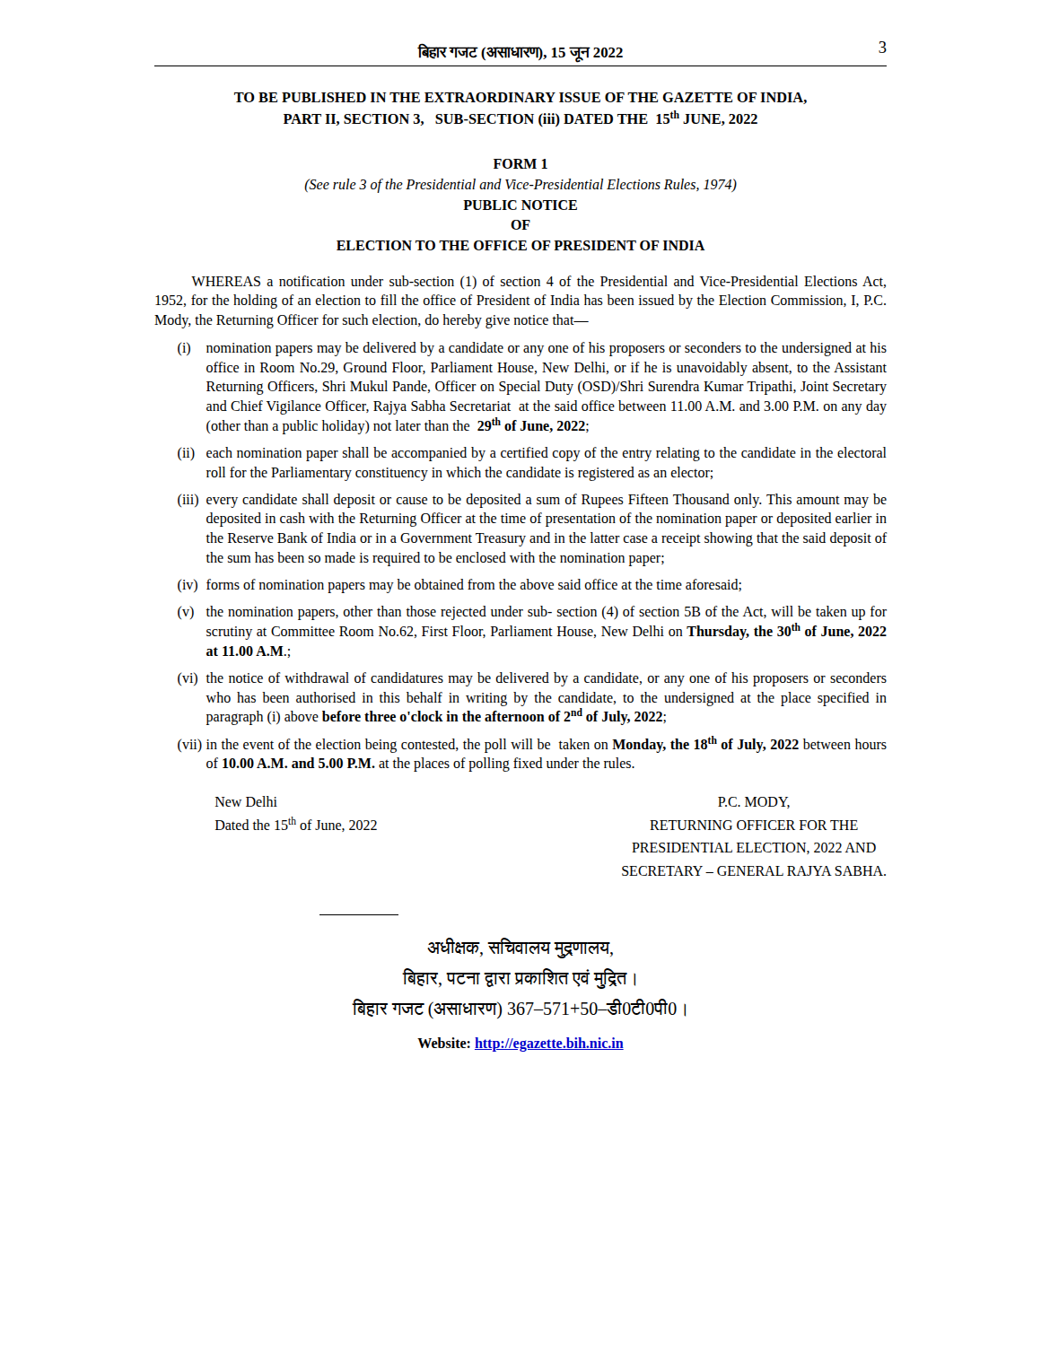बिहार गजट (असाधारण), 15 जून 2022 3
TO BE PUBLISHED IN THE EXTRAORDINARY ISSUE OF THE GAZETTE OF INDIA,
PART II, SECTION 3, SUB-SECTION (iii) DATED THE 15th JUNE, 2022
FORM 1
(See rule 3 of the Presidential and Vice-Presidential Elections Rules, 1974)
PUBLIC NOTICE
OF
ELECTION TO THE OFFICE OF PRESIDENT OF INDIA
WHEREAS a notification under sub-section (1) of section 4 of the Presidential and Vice-Presidential Elections Act, 1952, for the holding of an election to fill the office of President of India has been issued by the Election Commission, I, P.C. Mody, the Returning Officer for such election, do hereby give notice that—
(i) nomination papers may be delivered by a candidate or any one of his proposers or seconders to the undersigned at his office in Room No.29, Ground Floor, Parliament House, New Delhi, or if he is unavoidably absent, to the Assistant Returning Officers, Shri Mukul Pande, Officer on Special Duty (OSD)/Shri Surendra Kumar Tripathi, Joint Secretary and Chief Vigilance Officer, Rajya Sabha Secretariat at the said office between 11.00 A.M. and 3.00 P.M. on any day (other than a public holiday) not later than the 29th of June, 2022;
(ii) each nomination paper shall be accompanied by a certified copy of the entry relating to the candidate in the electoral roll for the Parliamentary constituency in which the candidate is registered as an elector;
(iii) every candidate shall deposit or cause to be deposited a sum of Rupees Fifteen Thousand only. This amount may be deposited in cash with the Returning Officer at the time of presentation of the nomination paper or deposited earlier in the Reserve Bank of India or in a Government Treasury and in the latter case a receipt showing that the said deposit of the sum has been so made is required to be enclosed with the nomination paper;
(iv) forms of nomination papers may be obtained from the above said office at the time aforesaid;
(v) the nomination papers, other than those rejected under sub- section (4) of section 5B of the Act, will be taken up for scrutiny at Committee Room No.62, First Floor, Parliament House, New Delhi on Thursday, the 30th of June, 2022 at 11.00 A.M.;
(vi) the notice of withdrawal of candidatures may be delivered by a candidate, or any one of his proposers or seconders who has been authorised in this behalf in writing by the candidate, to the undersigned at the place specified in paragraph (i) above before three o'clock in the afternoon of 2nd of July, 2022;
(vii) in the event of the election being contested, the poll will be taken on Monday, the 18th of July, 2022 between hours of 10.00 A.M. and 5.00 P.M. at the places of polling fixed under the rules.
New Delhi
Dated the 15th of June, 2022
P.C. MODY,
RETURNING OFFICER FOR THE
PRESIDENTIAL ELECTION, 2022 AND
SECRETARY – GENERAL RAJYA SABHA.
अधीक्षक, सचिवालय मुद्रणालय,
बिहार, पटना द्वारा प्रकाशित एवं मुद्रित।
बिहार गजट (असाधारण) 367–571+50–डी0टी0पी0।
Website: http://egazette.bih.nic.in